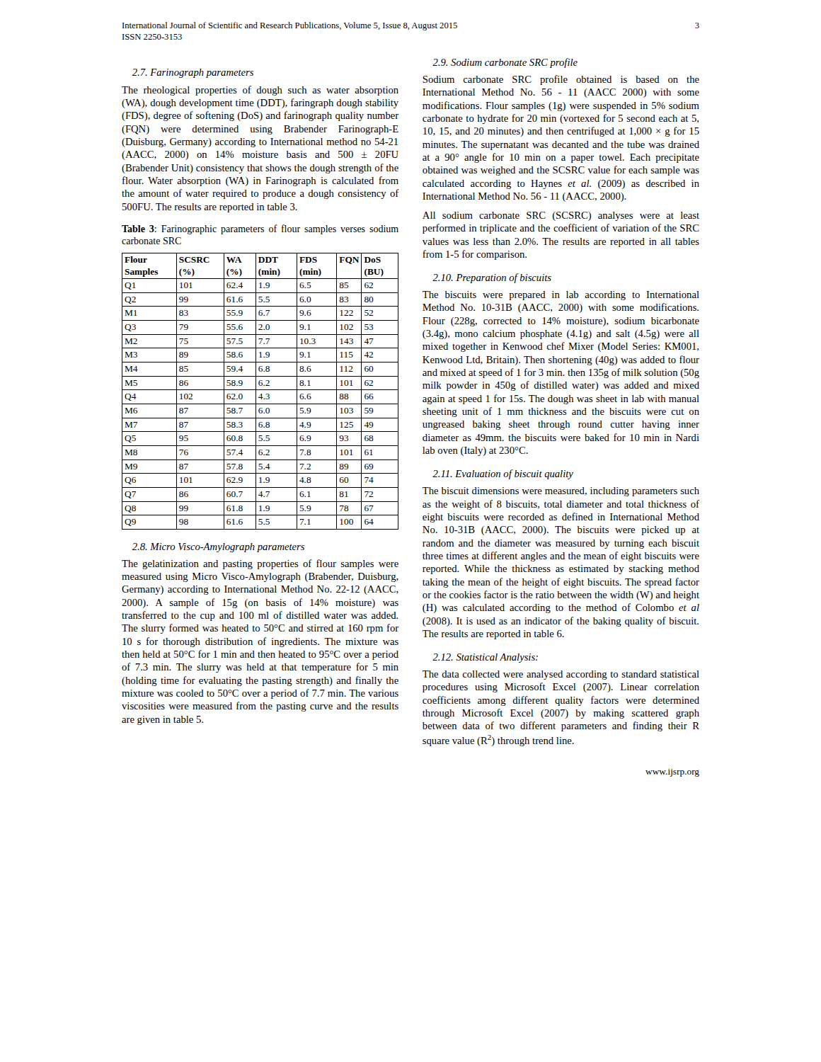International Journal of Scientific and Research Publications, Volume 5, Issue 8, August 2015
ISSN 2250-3153
3
2.7. Farinograph parameters
The rheological properties of dough such as water absorption (WA), dough development time (DDT), faringraph dough stability (FDS), degree of softening (DoS) and farinograph quality number (FQN) were determined using Brabender Farinograph-E (Duisburg, Germany) according to International method no 54-21 (AACC, 2000) on 14% moisture basis and 500 ± 20FU (Brabender Unit) consistency that shows the dough strength of the flour. Water absorption (WA) in Farinograph is calculated from the amount of water required to produce a dough consistency of 500FU. The results are reported in table 3.
Table 3: Farinographic parameters of flour samples verses sodium carbonate SRC
| Flour Samples | SCSRC (%) | WA (%) | DDT (min) | FDS (min) | FQN | DoS (BU) |
| --- | --- | --- | --- | --- | --- | --- |
| Q1 | 101 | 62.4 | 1.9 | 6.5 | 85 | 62 |
| Q2 | 99 | 61.6 | 5.5 | 6.0 | 83 | 80 |
| M1 | 83 | 55.9 | 6.7 | 9.6 | 122 | 52 |
| Q3 | 79 | 55.6 | 2.0 | 9.1 | 102 | 53 |
| M2 | 75 | 57.5 | 7.7 | 10.3 | 143 | 47 |
| M3 | 89 | 58.6 | 1.9 | 9.1 | 115 | 42 |
| M4 | 85 | 59.4 | 6.8 | 8.6 | 112 | 60 |
| M5 | 86 | 58.9 | 6.2 | 8.1 | 101 | 62 |
| Q4 | 102 | 62.0 | 4.3 | 6.6 | 88 | 66 |
| M6 | 87 | 58.7 | 6.0 | 5.9 | 103 | 59 |
| M7 | 87 | 58.3 | 6.8 | 4.9 | 125 | 49 |
| Q5 | 95 | 60.8 | 5.5 | 6.9 | 93 | 68 |
| M8 | 76 | 57.4 | 6.2 | 7.8 | 101 | 61 |
| M9 | 87 | 57.8 | 5.4 | 7.2 | 89 | 69 |
| Q6 | 101 | 62.9 | 1.9 | 4.8 | 60 | 74 |
| Q7 | 86 | 60.7 | 4.7 | 6.1 | 81 | 72 |
| Q8 | 99 | 61.8 | 1.9 | 5.9 | 78 | 67 |
| Q9 | 98 | 61.6 | 5.5 | 7.1 | 100 | 64 |
2.8. Micro Visco-Amylograph parameters
The gelatinization and pasting properties of flour samples were measured using Micro Visco-Amylograph (Brabender, Duisburg, Germany) according to International Method No. 22-12 (AACC, 2000). A sample of 15g (on basis of 14% moisture) was transferred to the cup and 100 ml of distilled water was added. The slurry formed was heated to 50°C and stirred at 160 rpm for 10 s for thorough distribution of ingredients. The mixture was then held at 50°C for 1 min and then heated to 95°C over a period of 7.3 min. The slurry was held at that temperature for 5 min (holding time for evaluating the pasting strength) and finally the mixture was cooled to 50°C over a period of 7.7 min. The various viscosities were measured from the pasting curve and the results are given in table 5.
2.9. Sodium carbonate SRC profile
Sodium carbonate SRC profile obtained is based on the International Method No. 56 - 11 (AACC 2000) with some modifications. Flour samples (1g) were suspended in 5% sodium carbonate to hydrate for 20 min (vortexed for 5 second each at 5, 10, 15, and 20 minutes) and then centrifuged at 1,000 × g for 15 minutes. The supernatant was decanted and the tube was drained at a 90° angle for 10 min on a paper towel. Each precipitate obtained was weighed and the SCSRC value for each sample was calculated according to Haynes et al. (2009) as described in International Method No. 56 - 11 (AACC, 2000).
All sodium carbonate SRC (SCSRC) analyses were at least performed in triplicate and the coefficient of variation of the SRC values was less than 2.0%. The results are reported in all tables from 1-5 for comparison.
2.10. Preparation of biscuits
The biscuits were prepared in lab according to International Method No. 10-31B (AACC, 2000) with some modifications. Flour (228g, corrected to 14% moisture), sodium bicarbonate (3.4g), mono calcium phosphate (4.1g) and salt (4.5g) were all mixed together in Kenwood chef Mixer (Model Series: KM001, Kenwood Ltd, Britain). Then shortening (40g) was added to flour and mixed at speed of 1 for 3 min. then 135g of milk solution (50g milk powder in 450g of distilled water) was added and mixed again at speed 1 for 15s. The dough was sheet in lab with manual sheeting unit of 1 mm thickness and the biscuits were cut on ungreased baking sheet through round cutter having inner diameter as 49mm. the biscuits were baked for 10 min in Nardi lab oven (Italy) at 230°C.
2.11. Evaluation of biscuit quality
The biscuit dimensions were measured, including parameters such as the weight of 8 biscuits, total diameter and total thickness of eight biscuits were recorded as defined in International Method No. 10-31B (AACC, 2000). The biscuits were picked up at random and the diameter was measured by turning each biscuit three times at different angles and the mean of eight biscuits were reported. While the thickness as estimated by stacking method taking the mean of the height of eight biscuits. The spread factor or the cookies factor is the ratio between the width (W) and height (H) was calculated according to the method of Colombo et al (2008). It is used as an indicator of the baking quality of biscuit. The results are reported in table 6.
2.12. Statistical Analysis:
The data collected were analysed according to standard statistical procedures using Microsoft Excel (2007). Linear correlation coefficients among different quality factors were determined through Microsoft Excel (2007) by making scattered graph between data of two different parameters and finding their R square value (R2) through trend line.
www.ijsrp.org